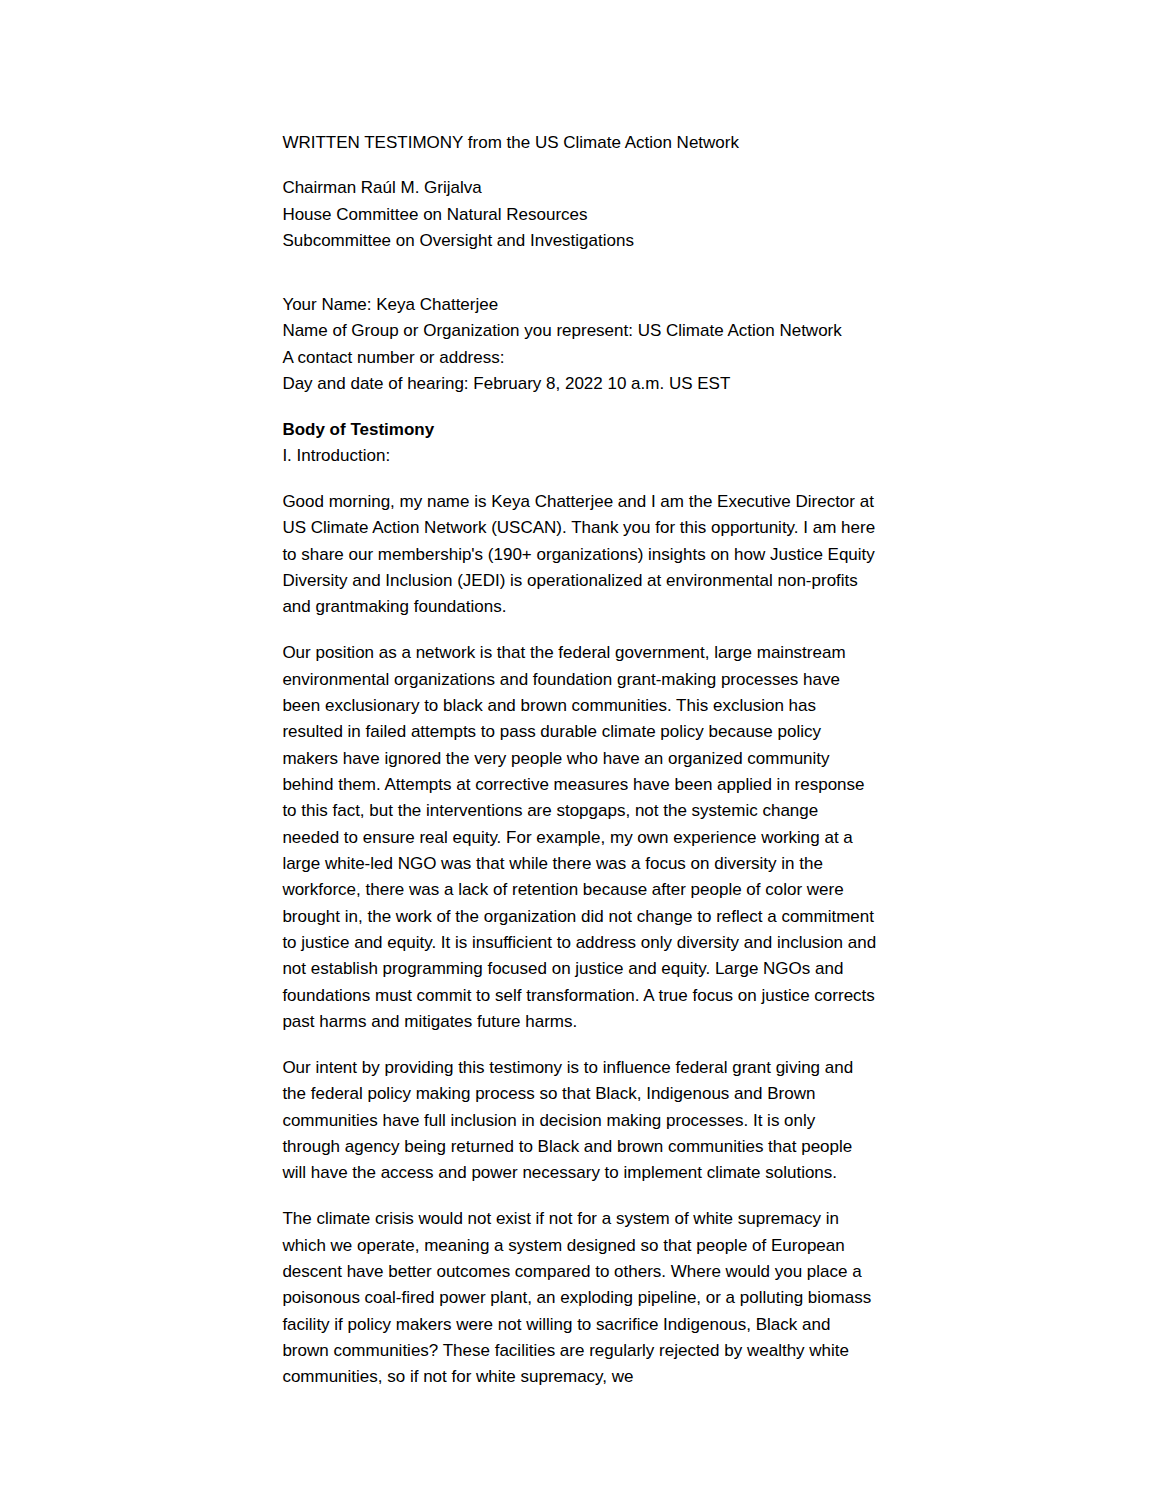WRITTEN TESTIMONY from the US Climate Action Network
Chairman Raúl M. Grijalva
House Committee on Natural Resources
Subcommittee on Oversight and Investigations
Your Name: Keya Chatterjee
Name of Group or Organization you represent: US Climate Action Network
A contact number or address:
Day and date of hearing: February 8, 2022 10 a.m. US EST
Body of Testimony
I. Introduction:
Good morning, my name is Keya Chatterjee and I am the Executive Director at US Climate Action Network (USCAN). Thank you for this opportunity. I am here to share our membership's (190+ organizations) insights on how Justice Equity Diversity and Inclusion (JEDI) is operationalized at environmental non-profits and grantmaking foundations.
Our position as a network is that the federal government, large mainstream environmental organizations and foundation grant-making processes have been exclusionary to black and brown communities. This exclusion has resulted in failed attempts to pass durable climate policy because policy makers have ignored the very people who have an organized community behind them. Attempts at corrective measures have been applied in response to this fact, but the interventions are stopgaps, not the systemic change needed to ensure real equity. For example, my own experience working at a large white-led NGO was that while there was a focus on diversity in the workforce, there was a lack of retention because after people of color were brought in, the work of the organization did not change to reflect a commitment to justice and equity. It is insufficient to address only diversity and inclusion and not establish programming focused on justice and equity. Large NGOs and foundations must commit to self transformation. A true focus on justice corrects past harms and mitigates future harms.
Our intent by providing this testimony is to influence federal grant giving and the federal policy making process so that Black, Indigenous and Brown communities have full inclusion in decision making processes. It is only through agency being returned to Black and brown communities that people will have the access and power necessary to implement climate solutions.
The climate crisis would not exist if not for a system of white supremacy in which we operate, meaning a system designed so that people of European descent have better outcomes compared to others. Where would you place a poisonous coal-fired power plant, an exploding pipeline, or a polluting biomass facility if policy makers were not willing to sacrifice Indigenous, Black and brown communities? These facilities are regularly rejected by wealthy white communities, so if not for white supremacy, we